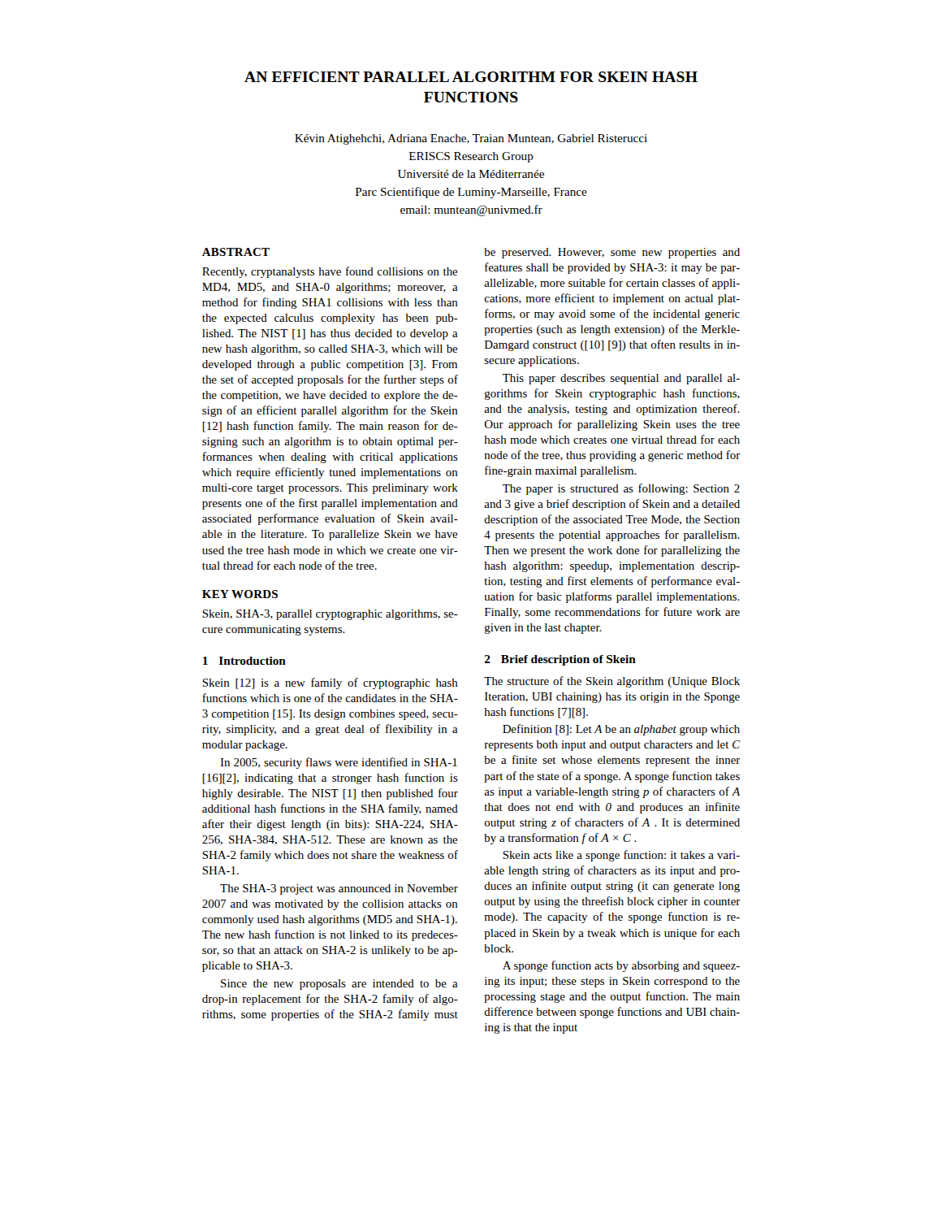AN EFFICIENT PARALLEL ALGORITHM FOR SKEIN HASH FUNCTIONS
Kévin Atighehchi, Adriana Enache, Traian Muntean, Gabriel Risterucci
ERISCS Research Group
Université de la Méditerranée
Parc Scientifique de Luminy-Marseille, France
email: muntean@univmed.fr
Abstract
Recently, cryptanalysts have found collisions on the MD4, MD5, and SHA-0 algorithms; moreover, a method for finding SHA1 collisions with less than the expected calculus complexity has been published. The NIST [1] has thus decided to develop a new hash algorithm, so called SHA-3, which will be developed through a public competition [3]. From the set of accepted proposals for the further steps of the competition, we have decided to explore the design of an efficient parallel algorithm for the Skein [12] hash function family. The main reason for designing such an algorithm is to obtain optimal performances when dealing with critical applications which require efficiently tuned implementations on multi-core target processors. This preliminary work presents one of the first parallel implementation and associated performance evaluation of Skein available in the literature. To parallelize Skein we have used the tree hash mode in which we create one virtual thread for each node of the tree.
Key Words
Skein, SHA-3, parallel cryptographic algorithms, secure communicating systems.
1 Introduction
Skein [12] is a new family of cryptographic hash functions which is one of the candidates in the SHA-3 competition [15]. Its design combines speed, security, simplicity, and a great deal of flexibility in a modular package.
In 2005, security flaws were identified in SHA-1 [16][2], indicating that a stronger hash function is highly desirable. The NIST [1] then published four additional hash functions in the SHA family, named after their digest length (in bits): SHA-224, SHA-256, SHA-384, SHA-512. These are known as the SHA-2 family which does not share the weakness of SHA-1.
The SHA-3 project was announced in November 2007 and was motivated by the collision attacks on commonly used hash algorithms (MD5 and SHA-1). The new hash function is not linked to its predecessor, so that an attack on SHA-2 is unlikely to be applicable to SHA-3.
Since the new proposals are intended to be a drop-in replacement for the SHA-2 family of algorithms, some properties of the SHA-2 family must be preserved. However, some new properties and features shall be provided by SHA-3: it may be parallelizable, more suitable for certain classes of applications, more efficient to implement on actual platforms, or may avoid some of the incidental generic properties (such as length extension) of the Merkle-Damgard construct ([10] [9]) that often results in insecure applications.
This paper describes sequential and parallel algorithms for Skein cryptographic hash functions, and the analysis, testing and optimization thereof. Our approach for parallelizing Skein uses the tree hash mode which creates one virtual thread for each node of the tree, thus providing a generic method for fine-grain maximal parallelism.
The paper is structured as following: Section 2 and 3 give a brief description of Skein and a detailed description of the associated Tree Mode, the Section 4 presents the potential approaches for parallelism. Then we present the work done for parallelizing the hash algorithm: speedup, implementation description, testing and first elements of performance evaluation for basic platforms parallel implementations. Finally, some recommendations for future work are given in the last chapter.
2 Brief description of Skein
The structure of the Skein algorithm (Unique Block Iteration, UBI chaining) has its origin in the Sponge hash functions [7][8].
Definition [8]: Let A be an alphabet group which represents both input and output characters and let C be a finite set whose elements represent the inner part of the state of a sponge. A sponge function takes as input a variable-length string p of characters of A that does not end with 0 and produces an infinite output string z of characters of A . It is determined by a transformation f of A × C .
Skein acts like a sponge function: it takes a variable length string of characters as its input and produces an infinite output string (it can generate long output by using the threefish block cipher in counter mode). The capacity of the sponge function is replaced in Skein by a tweak which is unique for each block.
A sponge function acts by absorbing and squeezing its input; these steps in Skein correspond to the processing stage and the output function. The main difference between sponge functions and UBI chaining is that the input